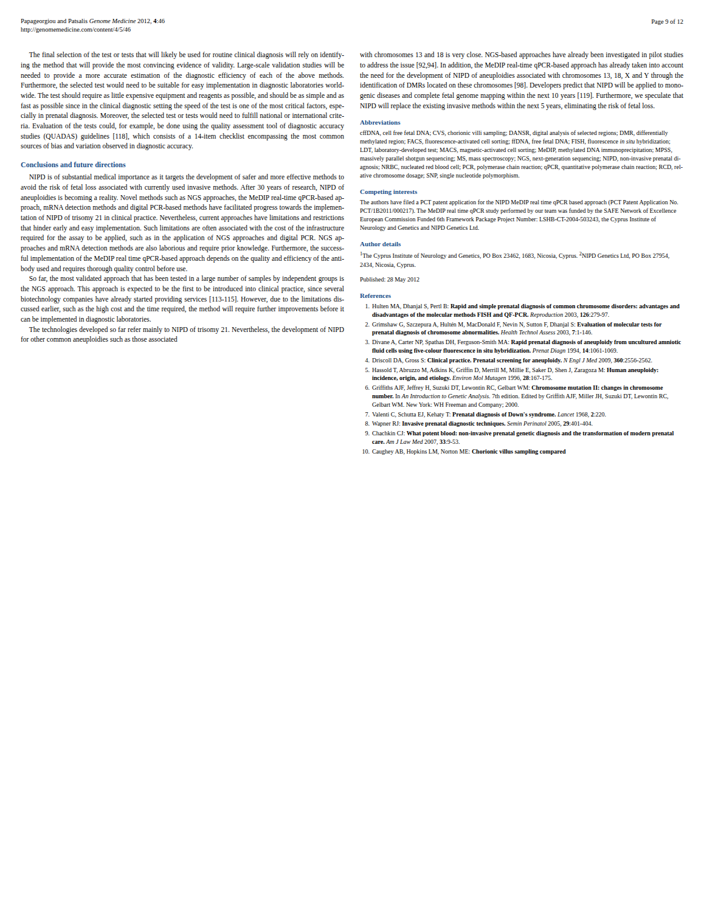Papageorgiou and Patsalis Genome Medicine 2012, 4:46
http://genomemedicine.com/content/4/5/46
Page 9 of 12
The final selection of the test or tests that will likely be used for routine clinical diagnosis will rely on identifying the method that will provide the most convincing evidence of validity. Large-scale validation studies will be needed to provide a more accurate estimation of the diagnostic efficiency of each of the above methods. Furthermore, the selected test would need to be suitable for easy implementation in diagnostic laboratories worldwide. The test should require as little expensive equipment and reagents as possible, and should be as simple and as fast as possible since in the clinical diagnostic setting the speed of the test is one of the most critical factors, especially in prenatal diagnosis. Moreover, the selected test or tests would need to fulfill national or international criteria. Evaluation of the tests could, for example, be done using the quality assessment tool of diagnostic accuracy studies (QUADAS) guidelines [118], which consists of a 14-item checklist encompassing the most common sources of bias and variation observed in diagnostic accuracy.
Conclusions and future directions
NIPD is of substantial medical importance as it targets the development of safer and more effective methods to avoid the risk of fetal loss associated with currently used invasive methods. After 30 years of research, NIPD of aneuploidies is becoming a reality. Novel methods such as NGS approaches, the MeDIP real-time qPCR-based approach, mRNA detection methods and digital PCR-based methods have facilitated progress towards the implementation of NIPD of trisomy 21 in clinical practice. Nevertheless, current approaches have limitations and restrictions that hinder early and easy implementation. Such limitations are often associated with the cost of the infrastructure required for the assay to be applied, such as in the application of NGS approaches and digital PCR. NGS approaches and mRNA detection methods are also laborious and require prior knowledge. Furthermore, the successful implementation of the MeDIP real time qPCR-based approach depends on the quality and efficiency of the antibody used and requires thorough quality control before use.
So far, the most validated approach that has been tested in a large number of samples by independent groups is the NGS approach. This approach is expected to be the first to be introduced into clinical practice, since several biotechnology companies have already started providing services [113-115]. However, due to the limitations discussed earlier, such as the high cost and the time required, the method will require further improvements before it can be implemented in diagnostic laboratories.
The technologies developed so far refer mainly to NIPD of trisomy 21. Nevertheless, the development of NIPD for other common aneuploidies such as those associated
with chromosomes 13 and 18 is very close. NGS-based approaches have already been investigated in pilot studies to address the issue [92,94]. In addition, the MeDIP real-time qPCR-based approach has already taken into account the need for the development of NIPD of aneuploidies associated with chromosomes 13, 18, X and Y through the identification of DMRs located on these chromosomes [98]. Developers predict that NIPD will be applied to monogenic diseases and complete fetal genome mapping within the next 10 years [119]. Furthermore, we speculate that NIPD will replace the existing invasive methods within the next 5 years, eliminating the risk of fetal loss.
Abbreviations
cffDNA, cell free fetal DNA; CVS, chorionic villi sampling; DANSR, digital analysis of selected regions; DMR, differentially methylated region; FACS, fluorescence-activated cell sorting; ffDNA, free fetal DNA; FISH, fluorescence in situ hybridization; LDT, laboratory-developed test; MACS, magnetic-activated cell sorting; MeDIP, methylated DNA immunoprecipitation; MPSS, massively parallel shotgun sequencing; MS, mass spectroscopy; NGS, next-generation sequencing; NIPD, non-invasive prenatal diagnosis; NRBC, nucleated red blood cell; PCR, polymerase chain reaction; qPCR, quantitative polymerase chain reaction; RCD, relative chromosome dosage; SNP, single nucleotide polymorphism.
Competing interests
The authors have filed a PCT patent application for the NIPD MeDIP real time qPCR based approach (PCT Patent Application No. PCT/1B2011/000217). The MeDIP real time qPCR study performed by our team was funded by the SAFE Network of Excellence European Commission Funded 6th Framework Package Project Number: LSHB-CT-2004-503243, the Cyprus Institute of Neurology and Genetics and NIPD Genetics Ltd.
Author details
1The Cyprus Institute of Neurology and Genetics, PO Box 23462, 1683, Nicosia, Cyprus. 2NIPD Genetics Ltd, PO Box 27954, 2434, Nicosia, Cyprus.
Published: 28 May 2012
References
1 Hulten MA, Dhanjal S, Pertl B: Rapid and simple prenatal diagnosis of common chromosome disorders: advantages and disadvantages of the molecular methods FISH and QF-PCR. Reproduction 2003, 126:279-97.
2 Grimshaw G, Szczepura A, Hultén M, MacDonald F, Nevin N, Sutton F, Dhanjal S: Evaluation of molecular tests for prenatal diagnosis of chromosome abnormalities. Health Technol Assess 2003, 7:1-146.
3 Divane A, Carter NP, Spathas DH, Ferguson-Smith MA: Rapid prenatal diagnosis of aneuploidy from uncultured amniotic fluid cells using five-colour fluorescence in situ hybridization. Prenat Diagn 1994, 14:1061-1069.
4 Driscoll DA, Gross S: Clinical practice. Prenatal screening for aneuploidy. N Engl J Med 2009, 360:2556-2562.
5 Hassold T, Abruzzo M, Adkins K, Griffin D, Merrill M, Millie E, Saker D, Shen J, Zaragoza M: Human aneuploidy: incidence, origin, and etiology. Environ Mol Mutagen 1996, 28:167-175.
6 Griffiths AJF, Jeffrey H, Suzuki DT, Lewontin RC, Gelbart WM: Chromosome mutation II: changes in chromosome number. In An Introduction to Genetic Analysis. 7th edition. Edited by Griffith AJF, Miller JH, Suzuki DT, Lewontin RC, Gelbart WM. New York: WH Freeman and Company; 2000.
7 Valenti C, Schutta EJ, Kehaty T: Prenatal diagnosis of Down's syndrome. Lancet 1968, 2:220.
8 Wapner RJ: Invasive prenatal diagnostic techniques. Semin Perinatol 2005, 29:401-404.
9 Chachkin CJ: What potent blood: non-invasive prenatal genetic diagnosis and the transformation of modern prenatal care. Am J Law Med 2007, 33:9-53.
10 Caughey AB, Hopkins LM, Norton ME: Chorionic villus sampling compared